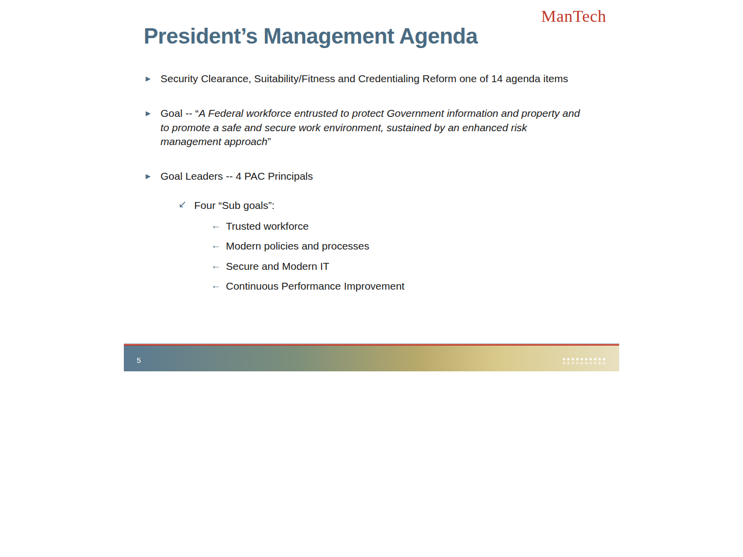ManTech
President’s Management Agenda
Security Clearance, Suitability/Fitness and Credentialing Reform one of 14 agenda items
Goal -- “A Federal workforce entrusted to protect Government information and property and to promote a safe and secure work environment, sustained by an enhanced risk management approach”
Goal Leaders -- 4 PAC Principals
Four “Sub goals”:
Trusted workforce
Modern policies and processes
Secure and Modern IT
Continuous Performance Improvement
5